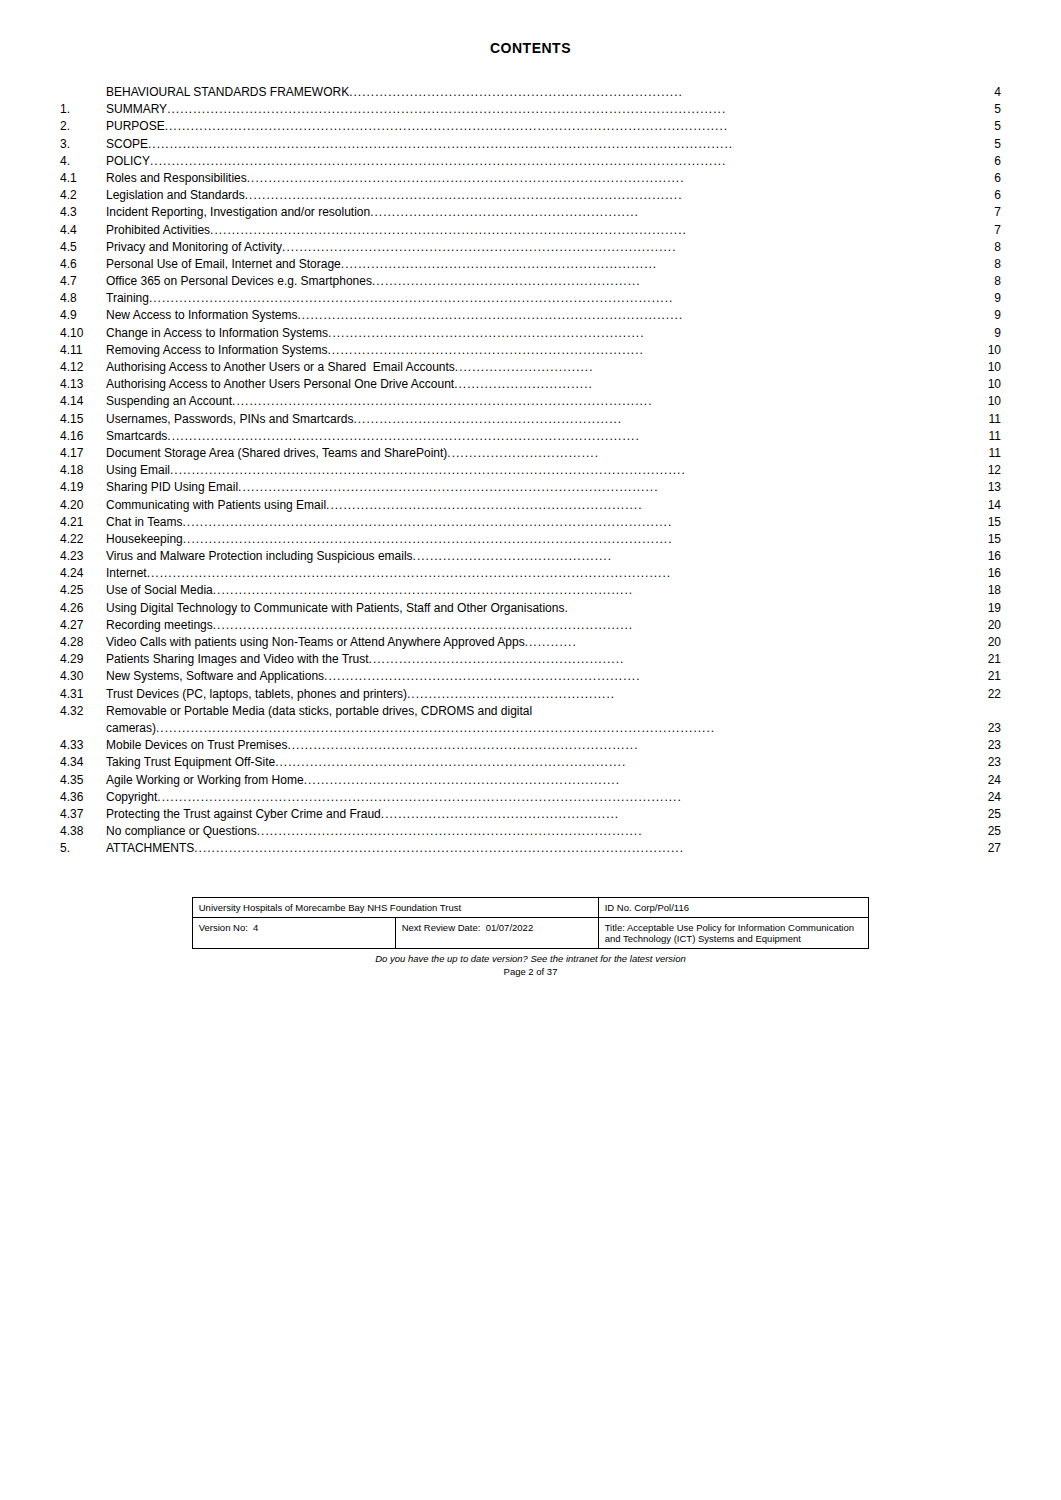CONTENTS
| | BEHAVIOURAL STANDARDS FRAMEWORK ............................................................................. | 4 |
| 1. | SUMMARY ................................................................................................................................. | 5 |
| 2. | PURPOSE .................................................................................................................................. | 5 |
| 3. | SCOPE ....................................................................................................................................... | 5 |
| 4. | POLICY ..................................................................................................................................... | 6 |
| 4.1 | Roles and Responsibilities ..................................................................................................... | 6 |
| 4.2 | Legislation and Standards ..................................................................................................... | 6 |
| 4.3 | Incident Reporting, Investigation and/or resolution .............................................................. | 7 |
| 4.4 | Prohibited Activities .............................................................................................................. | 7 |
| 4.5 | Privacy and Monitoring of Activity ........................................................................................... | 8 |
| 4.6 | Personal Use of Email, Internet and Storage ......................................................................... | 8 |
| 4.7 | Office 365 on Personal Devices e.g. Smartphones .............................................................. | 8 |
| 4.8 | Training ......................................................................................................................... | 9 |
| 4.9 | New Access to Information Systems ......................................................................................... | 9 |
| 4.10 | Change in Access to Information Systems ......................................................................... | 9 |
| 4.11 | Removing Access to Information Systems ......................................................................... | 10 |
| 4.12 | Authorising Access to Another Users or a Shared Email Accounts ................................ | 10 |
| 4.13 | Authorising Access to Another Users Personal One Drive Account ................................ | 10 |
| 4.14 | Suspending an Account ................................................................................................. | 10 |
| 4.15 | Usernames, Passwords, PINs and Smartcards .............................................................. | 11 |
| 4.16 | Smartcards ............................................................................................................. | 11 |
| 4.17 | Document Storage Area (Shared drives, Teams and SharePoint) ................................... | 11 |
| 4.18 | Using Email ....................................................................................................................... | 12 |
| 4.19 | Sharing PID Using Email ................................................................................................. | 13 |
| 4.20 | Communicating with Patients using Email ......................................................................... | 14 |
| 4.21 | Chat in Teams ................................................................................................................. | 15 |
| 4.22 | Housekeeping ................................................................................................................. | 15 |
| 4.23 | Virus and Malware Protection including Suspicious emails .............................................. | 16 |
| 4.24 | Internet ......................................................................................................................... | 16 |
| 4.25 | Use of Social Media ................................................................................................. | 18 |
| 4.26 | Using Digital Technology to Communicate with Patients, Staff and Other Organisations. | 19 |
| 4.27 | Recording meetings ................................................................................................. | 20 |
| 4.28 | Video Calls with patients using Non-Teams or Attend Anywhere Approved Apps ............ | 20 |
| 4.29 | Patients Sharing Images and Video with the Trust ........................................................... | 21 |
| 4.30 | New Systems, Software and Applications ......................................................................... | 21 |
| 4.31 | Trust Devices (PC, laptops, tablets, phones and printers) ................................................ | 22 |
| 4.32 | Removable or Portable Media (data sticks, portable drives, CDROMS and digital | |
| | cameras) ................................................................................................................................. | 23 |
| 4.33 | Mobile Devices on Trust Premises ................................................................................. | 23 |
| 4.34 | Taking Trust Equipment Off-Site ................................................................................. | 23 |
| 4.35 | Agile Working or Working from Home ......................................................................... | 24 |
| 4.36 | Copyright ......................................................................................................................... | 24 |
| 4.37 | Protecting the Trust against Cyber Crime and Fraud ....................................................... | 25 |
| 4.38 | No compliance or Questions ......................................................................................... | 25 |
| 5. | ATTACHMENTS ................................................................................................................. | 27 |
| University Hospitals of Morecambe Bay NHS Foundation Trust | ID No. Corp/Pol/116 |
| Version No: 4 | Next Review Date: 01/07/2022 | Title: Acceptable Use Policy for Information Communication and Technology (ICT) Systems and Equipment |
Do you have the up to date version? See the intranet for the latest version
Page 2 of 37